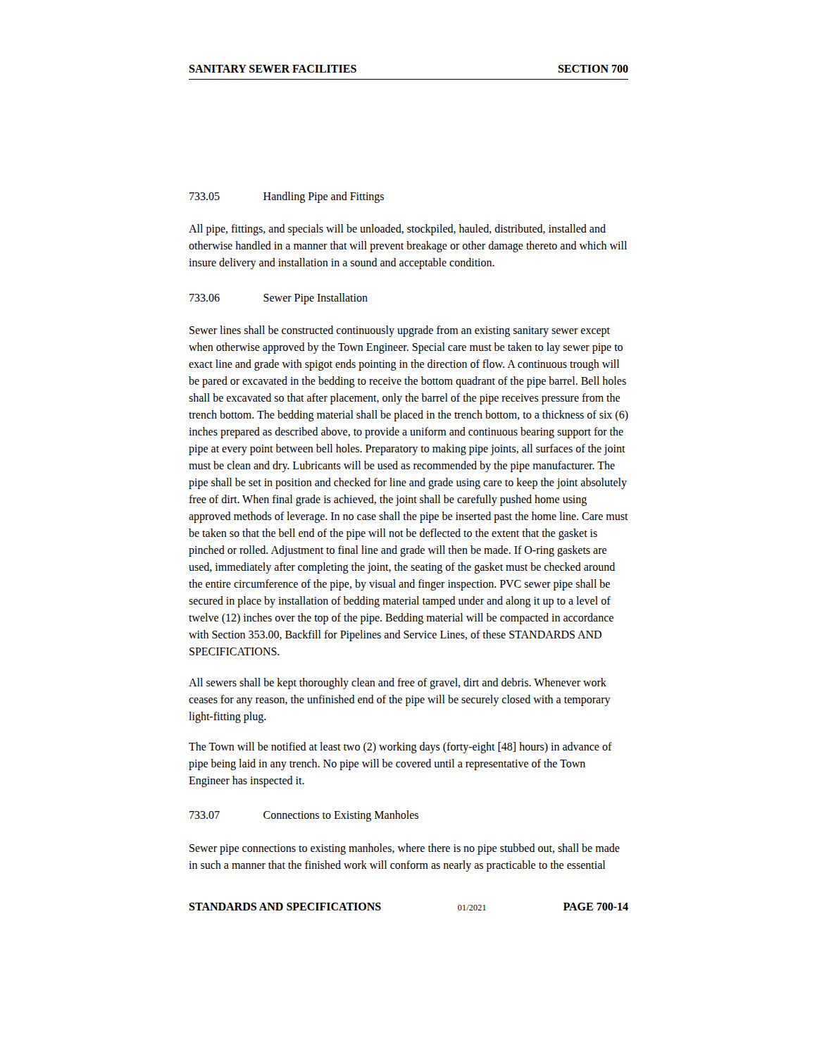Sanitary Sewer Facilities
Section 700
733.05 Handling Pipe and Fittings
All pipe, fittings, and specials will be unloaded, stockpiled, hauled, distributed, installed and otherwise handled in a manner that will prevent breakage or other damage thereto and which will insure delivery and installation in a sound and acceptable condition.
733.06 Sewer Pipe Installation
Sewer lines shall be constructed continuously upgrade from an existing sanitary sewer except when otherwise approved by the Town Engineer. Special care must be taken to lay sewer pipe to exact line and grade with spigot ends pointing in the direction of flow. A continuous trough will be pared or excavated in the bedding to receive the bottom quadrant of the pipe barrel. Bell holes shall be excavated so that after placement, only the barrel of the pipe receives pressure from the trench bottom. The bedding material shall be placed in the trench bottom, to a thickness of six (6) inches prepared as described above, to provide a uniform and continuous bearing support for the pipe at every point between bell holes. Preparatory to making pipe joints, all surfaces of the joint must be clean and dry. Lubricants will be used as recommended by the pipe manufacturer. The pipe shall be set in position and checked for line and grade using care to keep the joint absolutely free of dirt. When final grade is achieved, the joint shall be carefully pushed home using approved methods of leverage. In no case shall the pipe be inserted past the home line. Care must be taken so that the bell end of the pipe will not be deflected to the extent that the gasket is pinched or rolled. Adjustment to final line and grade will then be made. If O-ring gaskets are used, immediately after completing the joint, the seating of the gasket must be checked around the entire circumference of the pipe, by visual and finger inspection. PVC sewer pipe shall be secured in place by installation of bedding material tamped under and along it up to a level of twelve (12) inches over the top of the pipe. Bedding material will be compacted in accordance with Section 353.00, Backfill for Pipelines and Service Lines, of these STANDARDS AND SPECIFICATIONS.
All sewers shall be kept thoroughly clean and free of gravel, dirt and debris. Whenever work ceases for any reason, the unfinished end of the pipe will be securely closed with a temporary light-fitting plug.
The Town will be notified at least two (2) working days (forty-eight [48] hours) in advance of pipe being laid in any trench. No pipe will be covered until a representative of the Town Engineer has inspected it.
733.07 Connections to Existing Manholes
Sewer pipe connections to existing manholes, where there is no pipe stubbed out, shall be made in such a manner that the finished work will conform as nearly as practicable to the essential
Standards and Specifications
01/2021
Page 700-14